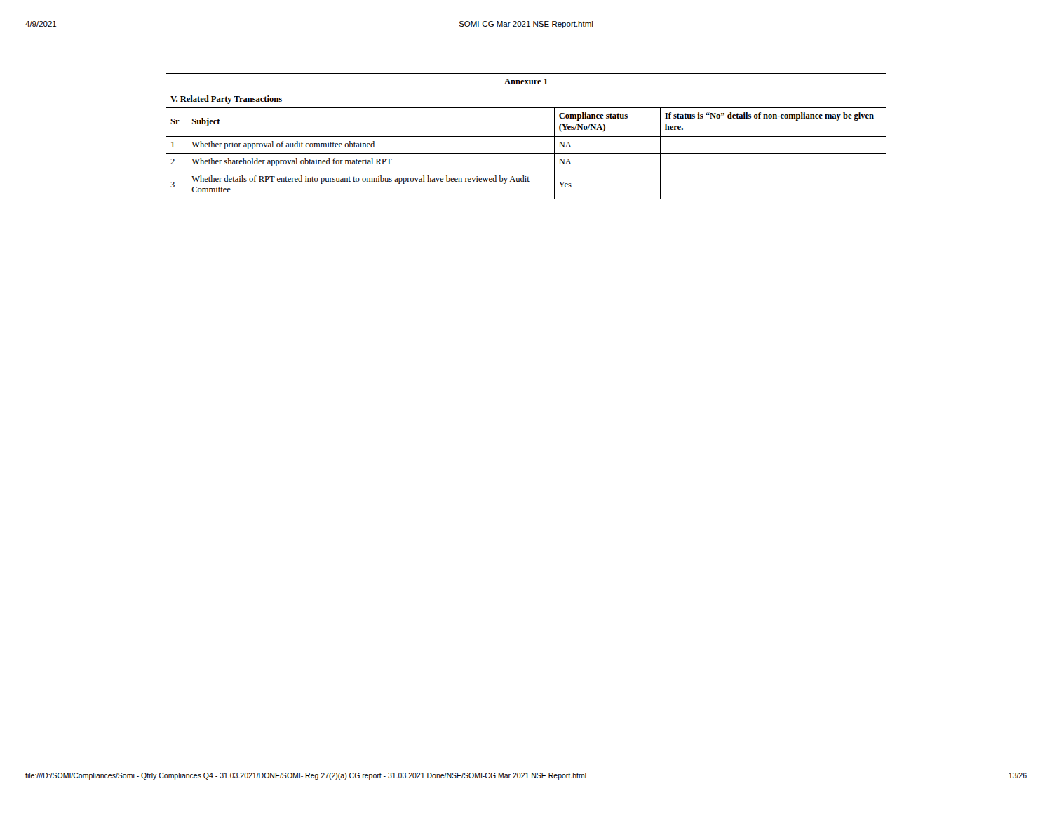4/9/2021
SOMI-CG Mar 2021 NSE Report.html
| Annexure 1 |
| V. Related Party Transactions |
| Sr | Subject | Compliance status (Yes/No/NA) | If status is “No” details of non-compliance may be given here. |
| 1 | Whether prior approval of audit committee obtained | NA | |
| 2 | Whether shareholder approval obtained for material RPT | NA | |
| 3 | Whether details of RPT entered into pursuant to omnibus approval have been reviewed by Audit Committee | Yes | |
file:///D:/SOMI/Compliances/Somi - Qtrly Compliances Q4 - 31.03.2021/DONE/SOMI- Reg 27(2)(a) CG report - 31.03.2021 Done/NSE/SOMI-CG Mar 2021 NSE Report.html
13/26